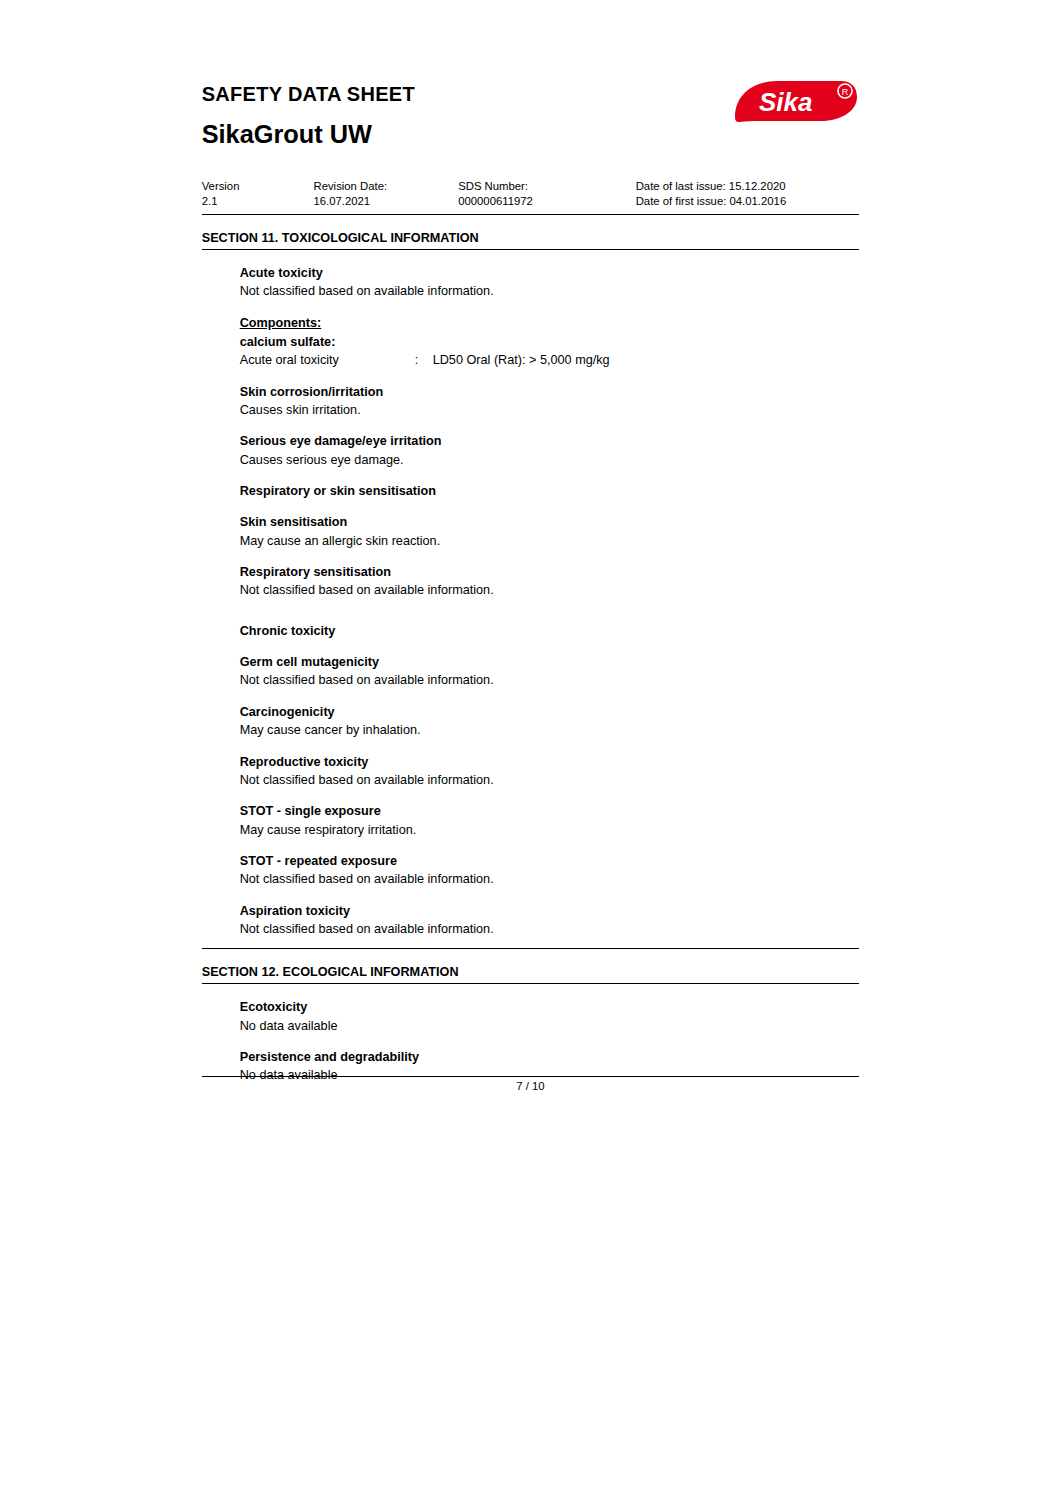SAFETY DATA SHEET
SikaGrout UW
Sika R
| Version 2.1 | Revision Date: 16.07.2021 | SDS Number: 000000611972 | Date of last issue: 15.12.2020 Date of first issue: 04.01.2016 |
SECTION 11. TOXICOLOGICAL INFORMATION
Acute toxicity
Not classified based on available information.
Components:
calcium sulfate:
Acute oral toxicity
:
LD50 Oral (Rat): > 5,000 mg/kg
Skin corrosion/irritation
Causes skin irritation.
Serious eye damage/eye irritation
Causes serious eye damage.
Respiratory or skin sensitisation
Skin sensitisation
May cause an allergic skin reaction.
Respiratory sensitisation
Not classified based on available information.
Chronic toxicity
Germ cell mutagenicity
Not classified based on available information.
Carcinogenicity
May cause cancer by inhalation.
Reproductive toxicity
Not classified based on available information.
STOT - single exposure
May cause respiratory irritation.
STOT - repeated exposure
Not classified based on available information.
Aspiration toxicity
Not classified based on available information.
SECTION 12. ECOLOGICAL INFORMATION
Ecotoxicity
No data available
Persistence and degradability
No data available
7 / 10